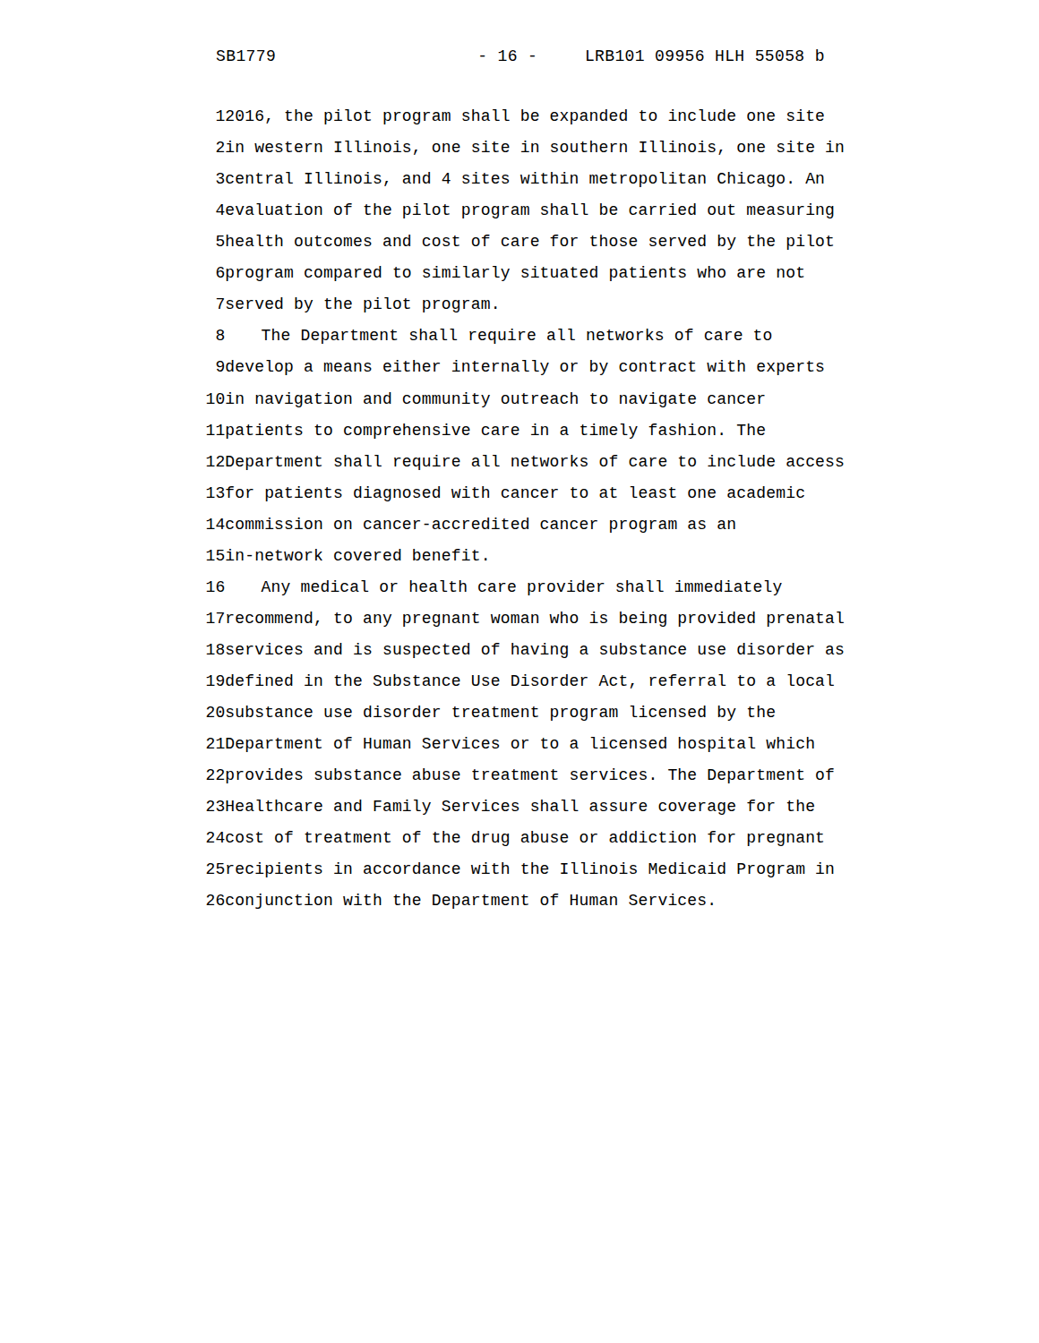SB1779 - 16 -LRB101 09956 HLH 55058 b
| 1 | 2016, the pilot program shall be expanded to include one site |
| 2 | in western Illinois, one site in southern Illinois, one site in |
| 3 | central Illinois, and 4 sites within metropolitan Chicago. An |
| 4 | evaluation of the pilot program shall be carried out measuring |
| 5 | health outcomes and cost of care for those served by the pilot |
| 6 | program compared to similarly situated patients who are not |
| 7 | served by the pilot program. |
| 8 | The Department shall require all networks of care to |
| 9 | develop a means either internally or by contract with experts |
| 10 | in navigation and community outreach to navigate cancer |
| 11 | patients to comprehensive care in a timely fashion. The |
| 12 | Department shall require all networks of care to include access |
| 13 | for patients diagnosed with cancer to at least one academic |
| 14 | commission on cancer-accredited cancer program as an |
| 15 | in-network covered benefit. |
| 16 | Any medical or health care provider shall immediately |
| 17 | recommend, to any pregnant woman who is being provided prenatal |
| 18 | services and is suspected of having a substance use disorder as |
| 19 | defined in the Substance Use Disorder Act, referral to a local |
| 20 | substance use disorder treatment program licensed by the |
| 21 | Department of Human Services or to a licensed hospital which |
| 22 | provides substance abuse treatment services. The Department of |
| 23 | Healthcare and Family Services shall assure coverage for the |
| 24 | cost of treatment of the drug abuse or addiction for pregnant |
| 25 | recipients in accordance with the Illinois Medicaid Program in |
| 26 | conjunction with the Department of Human Services. |